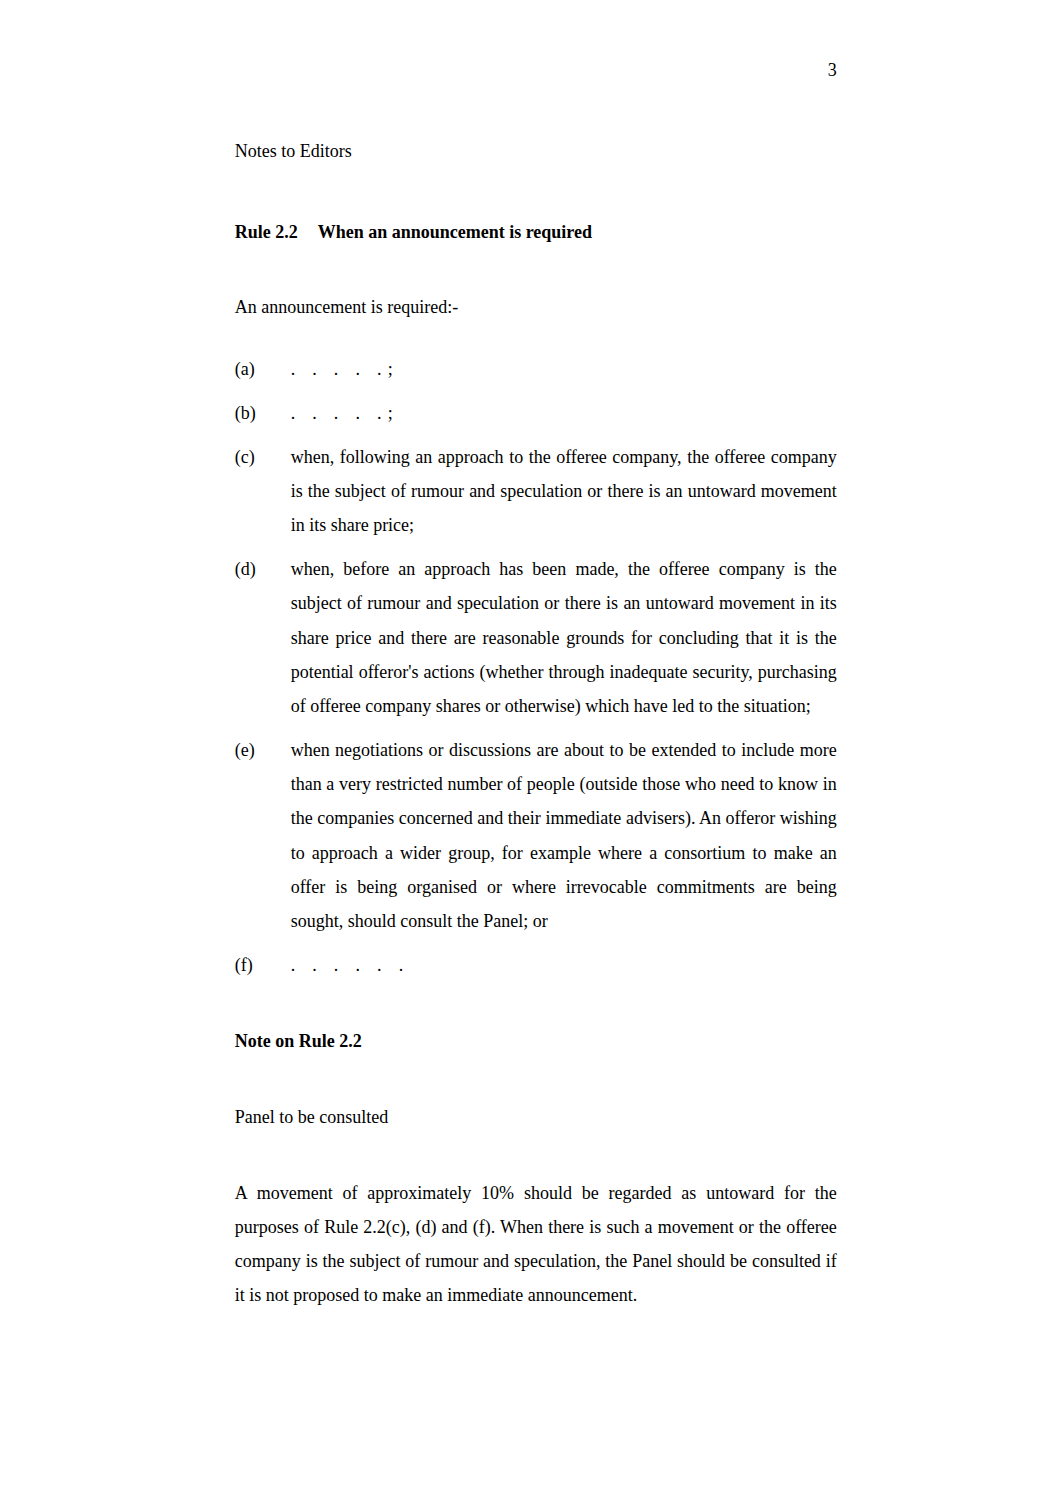3
Notes to Editors
Rule 2.2 When an announcement is required
An announcement is required:-
(a). . . . .;
(b). . . . .;
(c) when, following an approach to the offeree company, the offeree company is the subject of rumour and speculation or there is an untoward movement in its share price;
(d) when, before an approach has been made, the offeree company is the subject of rumour and speculation or there is an untoward movement in its share price and there are reasonable grounds for concluding that it is the potential offeror's actions (whether through inadequate security, purchasing of offeree company shares or otherwise) which have led to the situation;
(e) when negotiations or discussions are about to be extended to include more than a very restricted number of people (outside those who need to know in the companies concerned and their immediate advisers). An offeror wishing to approach a wider group, for example where a consortium to make an offer is being organised or where irrevocable commitments are being sought, should consult the Panel; or
(f). . . . . .
Note on Rule 2.2
Panel to be consulted
A movement of approximately 10% should be regarded as untoward for the purposes of Rule 2.2(c), (d) and (f). When there is such a movement or the offeree company is the subject of rumour and speculation, the Panel should be consulted if it is not proposed to make an immediate announcement.